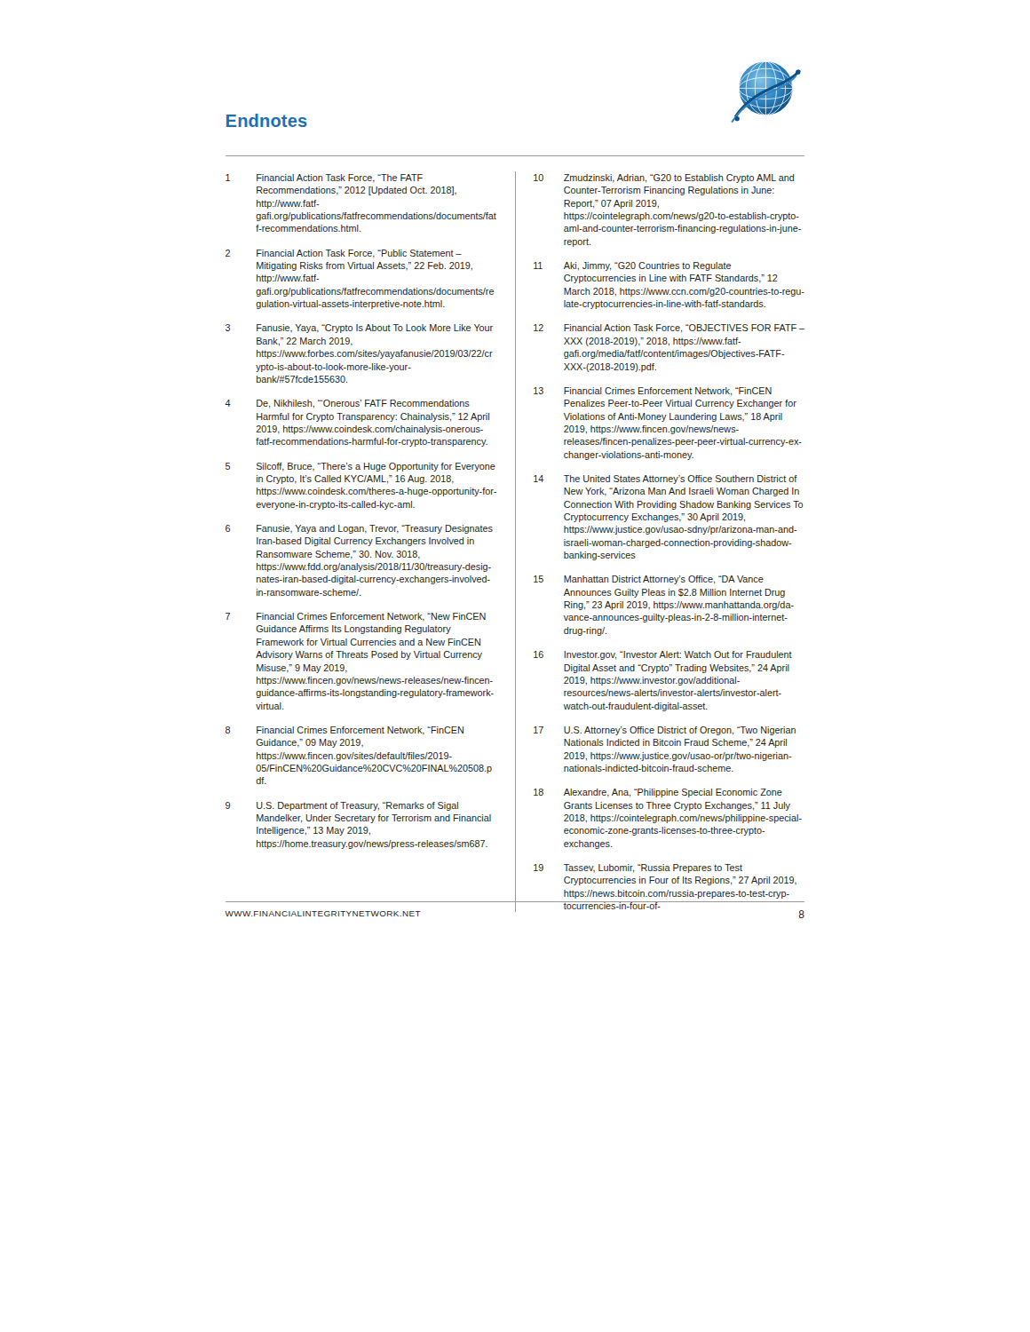Endnotes
1
Financial Action Task Force, “The FATF Recommendations,” 2012 [Updated Oct. 2018], http://www.fatf-gafi.org/publications/fatfrecommendations/documents/fatf-recommendations.html.
2
Financial Action Task Force, “Public Statement – Mitigating Risks from Virtual Assets,” 22 Feb. 2019, http://www.fatf-gafi.org/publications/fatfrecommendations/documents/regulation-virtual-assets-interpretive-note.html.
3
Fanusie, Yaya, “Crypto Is About To Look More Like Your Bank,” 22 March 2019, https://www.forbes.com/sites/yayafanusie/2019/03/22/crypto-is-about-to-look-more-like-your-bank/#57fcde155630.
4
De, Nikhilesh, “‘Onerous’ FATF Recommendations Harmful for Crypto Transparency: Chainalysis,” 12 April 2019, https://www.coindesk.com/chainalysis-onerous-fatf-recommendations-harmful-for-crypto-transparency.
5
Silcoff, Bruce, “There’s a Huge Opportunity for Everyone in Crypto, It’s Called KYC/AML,” 16 Aug. 2018, https://www.coindesk.com/theres-a-huge-opportunity-for-everyone-in-crypto-its-called-kyc-aml.
6
Fanusie, Yaya and Logan, Trevor, “Treasury Designates Iran-based Digital Currency Exchangers Involved in Ransomware Scheme,” 30. Nov. 3018, https://www.fdd.org/analysis/2018/11/30/treasury-designates-iran-based-digital-currency-exchangers-involved-in-ransomware-scheme/.
7
Financial Crimes Enforcement Network, “New FinCEN Guidance Affirms Its Longstanding Regulatory Framework for Virtual Currencies and a New FinCEN Advisory Warns of Threats Posed by Virtual Currency Misuse,” 9 May 2019, https://www.fincen.gov/news/news-releases/new-fincen-guidance-affirms-its-longstanding-regulatory-framework-virtual.
8
Financial Crimes Enforcement Network, “FinCEN Guidance,” 09 May 2019, https://www.fincen.gov/sites/default/files/2019-05/FinCEN%20Guidance%20CVC%20FINAL%20508.pdf.
9
U.S. Department of Treasury, “Remarks of Sigal Mandelker, Under Secretary for Terrorism and Financial Intelligence,” 13 May 2019, https://home.treasury.gov/news/press-releases/sm687.
10
Zmudzinski, Adrian, “G20 to Establish Crypto AML and Counter-Terrorism Financing Regulations in June: Report,” 07 April 2019, https://cointelegraph.com/news/g20-to-establish-crypto-aml-and-counter-terrorism-financing-regulations-in-june-report.
11
Aki, Jimmy, “G20 Countries to Regulate Cryptocurrencies in Line with FATF Standards,” 12 March 2018, https://www.ccn.com/g20-countries-to-regulate-cryptocurrencies-in-line-with-fatf-standards.
12
Financial Action Task Force, “OBJECTIVES FOR FATF – XXX (2018-2019),” 2018, https://www.fatf-gafi.org/media/fatf/content/images/Objectives-FATF-XXX-(2018-2019).pdf.
13
Financial Crimes Enforcement Network, “FinCEN Penalizes Peer-to-Peer Virtual Currency Exchanger for Violations of Anti-Money Laundering Laws,” 18 April 2019, https://www.fincen.gov/news/news-releases/fincen-penalizes-peer-peer-virtual-currency-exchanger-violations-anti-money.
14
The United States Attorney’s Office Southern District of New York, “Arizona Man And Israeli Woman Charged In Connection With Providing Shadow Banking Services To Cryptocurrency Exchanges,” 30 April 2019, https://www.justice.gov/usao-sdny/pr/arizona-man-and-israeli-woman-charged-connection-providing-shadow-banking-services
15
Manhattan District Attorney’s Office, “DA Vance Announces Guilty Pleas in $2.8 Million Internet Drug Ring,” 23 April 2019, https://www.manhattanda.org/da-vance-announces-guilty-pleas-in-2-8-million-internet-drug-ring/.
16
Investor.gov, “Investor Alert: Watch Out for Fraudulent Digital Asset and “Crypto” Trading Websites,” 24 April 2019, https://www.investor.gov/additional-resources/news-alerts/investor-alerts/investor-alert-watch-out-fraudulent-digital-asset.
17
U.S. Attorney’s Office District of Oregon, “Two Nigerian Nationals Indicted in Bitcoin Fraud Scheme,” 24 April 2019, https://www.justice.gov/usao-or/pr/two-nigerian-nationals-indicted-bitcoin-fraud-scheme.
18
Alexandre, Ana, “Philippine Special Economic Zone Grants Licenses to Three Crypto Exchanges,” 11 July 2018, https://cointelegraph.com/news/philippine-special-economic-zone-grants-licenses-to-three-crypto-exchanges.
19
Tassev, Lubomir, “Russia Prepares to Test Cryptocurrencies in Four of Its Regions,” 27 April 2019, https://news.bitcoin.com/russia-prepares-to-test-cryptocurrencies-in-four-of-
WWW.FINANCIALINTEGRITYNETWORK.NET 8